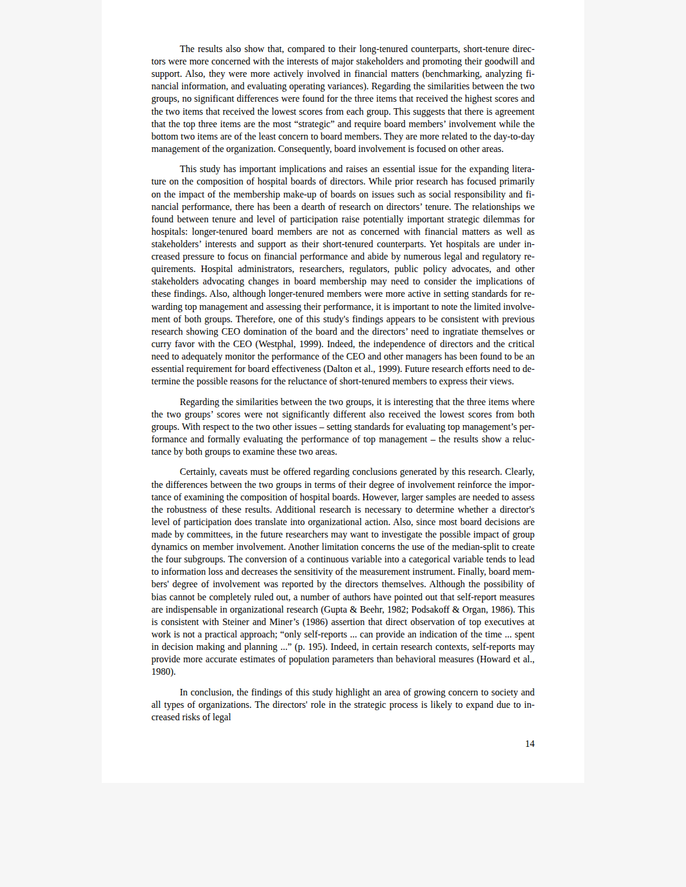The results also show that, compared to their long-tenured counterparts, short-tenure directors were more concerned with the interests of major stakeholders and promoting their goodwill and support. Also, they were more actively involved in financial matters (benchmarking, analyzing financial information, and evaluating operating variances). Regarding the similarities between the two groups, no significant differences were found for the three items that received the highest scores and the two items that received the lowest scores from each group. This suggests that there is agreement that the top three items are the most “strategic” and require board members’ involvement while the bottom two items are of the least concern to board members. They are more related to the day-to-day management of the organization. Consequently, board involvement is focused on other areas.
This study has important implications and raises an essential issue for the expanding literature on the composition of hospital boards of directors. While prior research has focused primarily on the impact of the membership make-up of boards on issues such as social responsibility and financial performance, there has been a dearth of research on directors’ tenure. The relationships we found between tenure and level of participation raise potentially important strategic dilemmas for hospitals: longer-tenured board members are not as concerned with financial matters as well as stakeholders’ interests and support as their short-tenured counterparts. Yet hospitals are under increased pressure to focus on financial performance and abide by numerous legal and regulatory requirements. Hospital administrators, researchers, regulators, public policy advocates, and other stakeholders advocating changes in board membership may need to consider the implications of these findings. Also, although longer-tenured members were more active in setting standards for rewarding top management and assessing their performance, it is important to note the limited involvement of both groups. Therefore, one of this study's findings appears to be consistent with previous research showing CEO domination of the board and the directors’ need to ingratiate themselves or curry favor with the CEO (Westphal, 1999). Indeed, the independence of directors and the critical need to adequately monitor the performance of the CEO and other managers has been found to be an essential requirement for board effectiveness (Dalton et al., 1999). Future research efforts need to determine the possible reasons for the reluctance of short-tenured members to express their views.
Regarding the similarities between the two groups, it is interesting that the three items where the two groups’ scores were not significantly different also received the lowest scores from both groups. With respect to the two other issues – setting standards for evaluating top management’s performance and formally evaluating the performance of top management – the results show a reluctance by both groups to examine these two areas.
Certainly, caveats must be offered regarding conclusions generated by this research. Clearly, the differences between the two groups in terms of their degree of involvement reinforce the importance of examining the composition of hospital boards. However, larger samples are needed to assess the robustness of these results. Additional research is necessary to determine whether a director's level of participation does translate into organizational action. Also, since most board decisions are made by committees, in the future researchers may want to investigate the possible impact of group dynamics on member involvement. Another limitation concerns the use of the median-split to create the four subgroups. The conversion of a continuous variable into a categorical variable tends to lead to information loss and decreases the sensitivity of the measurement instrument. Finally, board members' degree of involvement was reported by the directors themselves. Although the possibility of bias cannot be completely ruled out, a number of authors have pointed out that self-report measures are indispensable in organizational research (Gupta & Beehr, 1982; Podsakoff & Organ, 1986). This is consistent with Steiner and Miner’s (1986) assertion that direct observation of top executives at work is not a practical approach; “only self-reports ... can provide an indication of the time ... spent in decision making and planning ...” (p. 195). Indeed, in certain research contexts, self-reports may provide more accurate estimates of population parameters than behavioral measures (Howard et al., 1980).
In conclusion, the findings of this study highlight an area of growing concern to society and all types of organizations. The directors' role in the strategic process is likely to expand due to increased risks of legal
14